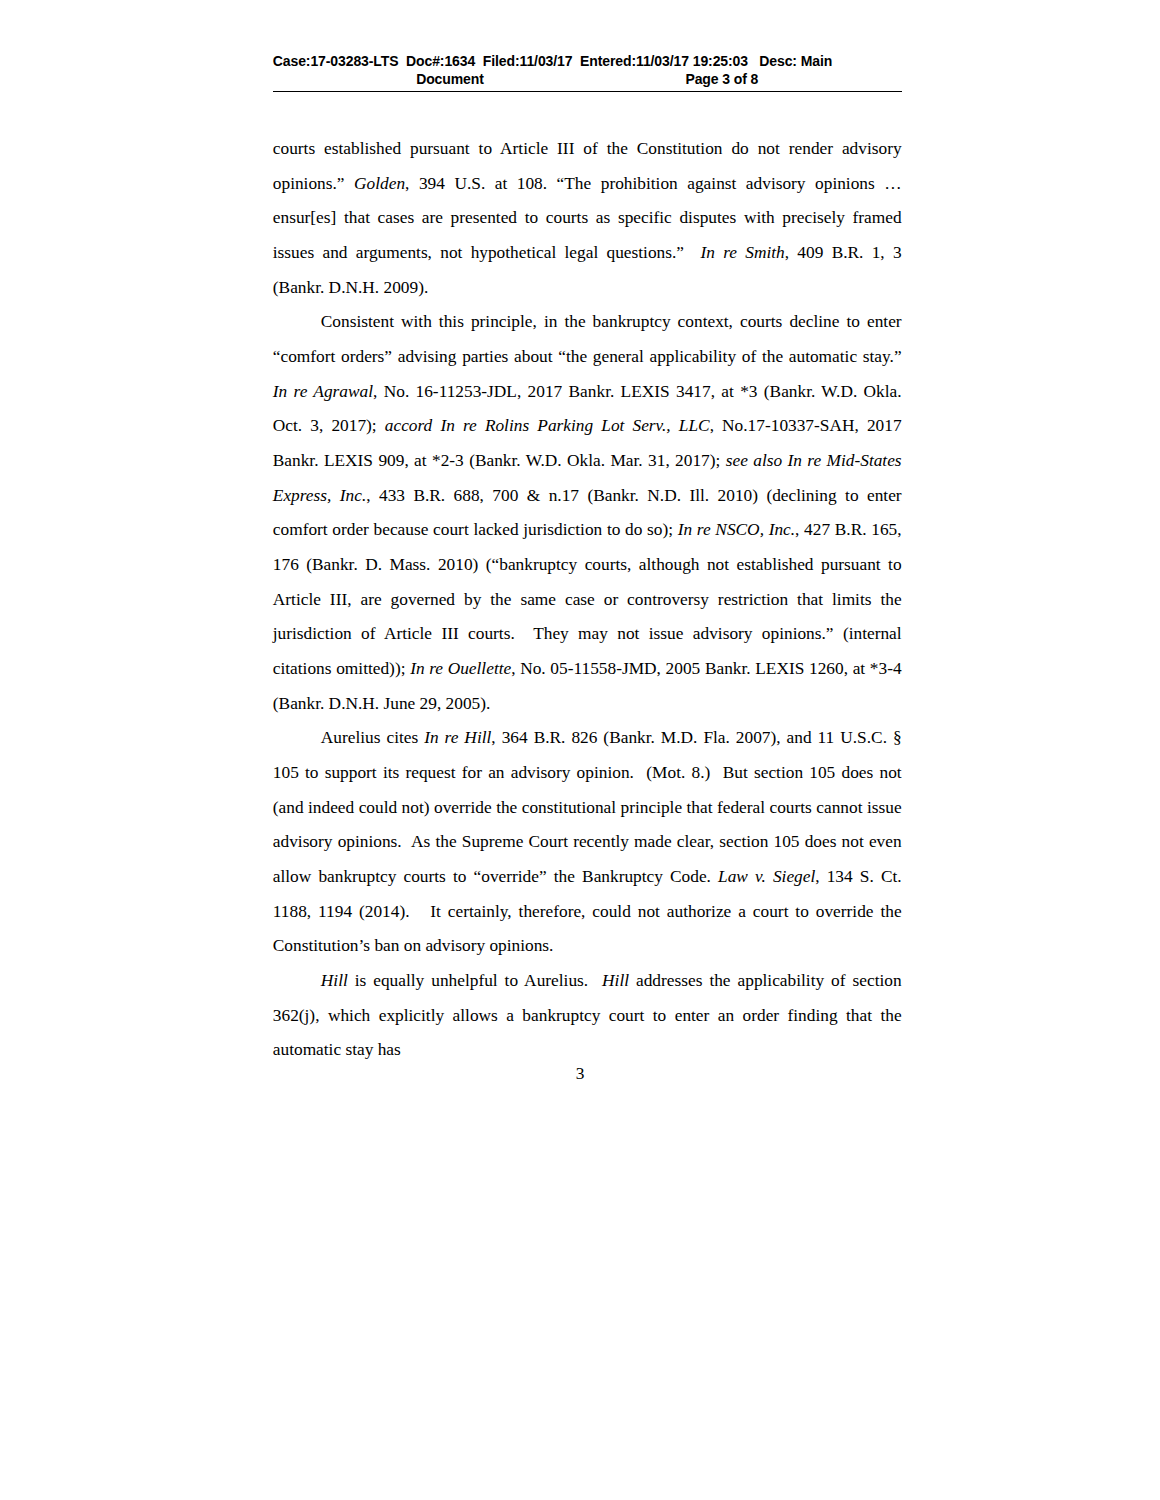Case:17-03283-LTS Doc#:1634 Filed:11/03/17 Entered:11/03/17 19:25:03 Desc: Main Document Page 3 of 8
courts established pursuant to Article III of the Constitution do not render advisory opinions.” Golden, 394 U.S. at 108. “The prohibition against advisory opinions … ensur[es] that cases are presented to courts as specific disputes with precisely framed issues and arguments, not hypothetical legal questions.” In re Smith, 409 B.R. 1, 3 (Bankr. D.N.H. 2009).
Consistent with this principle, in the bankruptcy context, courts decline to enter “comfort orders” advising parties about “the general applicability of the automatic stay.” In re Agrawal, No. 16-11253-JDL, 2017 Bankr. LEXIS 3417, at *3 (Bankr. W.D. Okla. Oct. 3, 2017); accord In re Rolins Parking Lot Serv., LLC, No.17-10337-SAH, 2017 Bankr. LEXIS 909, at *2-3 (Bankr. W.D. Okla. Mar. 31, 2017); see also In re Mid-States Express, Inc., 433 B.R. 688, 700 & n.17 (Bankr. N.D. Ill. 2010) (declining to enter comfort order because court lacked jurisdiction to do so); In re NSCO, Inc., 427 B.R. 165, 176 (Bankr. D. Mass. 2010) (“bankruptcy courts, although not established pursuant to Article III, are governed by the same case or controversy restriction that limits the jurisdiction of Article III courts. They may not issue advisory opinions.” (internal citations omitted)); In re Ouellette, No. 05-11558-JMD, 2005 Bankr. LEXIS 1260, at *3-4 (Bankr. D.N.H. June 29, 2005).
Aurelius cites In re Hill, 364 B.R. 826 (Bankr. M.D. Fla. 2007), and 11 U.S.C. § 105 to support its request for an advisory opinion. (Mot. 8.) But section 105 does not (and indeed could not) override the constitutional principle that federal courts cannot issue advisory opinions. As the Supreme Court recently made clear, section 105 does not even allow bankruptcy courts to “override” the Bankruptcy Code. Law v. Siegel, 134 S. Ct. 1188, 1194 (2014). It certainly, therefore, could not authorize a court to override the Constitution’s ban on advisory opinions.
Hill is equally unhelpful to Aurelius. Hill addresses the applicability of section 362(j), which explicitly allows a bankruptcy court to enter an order finding that the automatic stay has
3